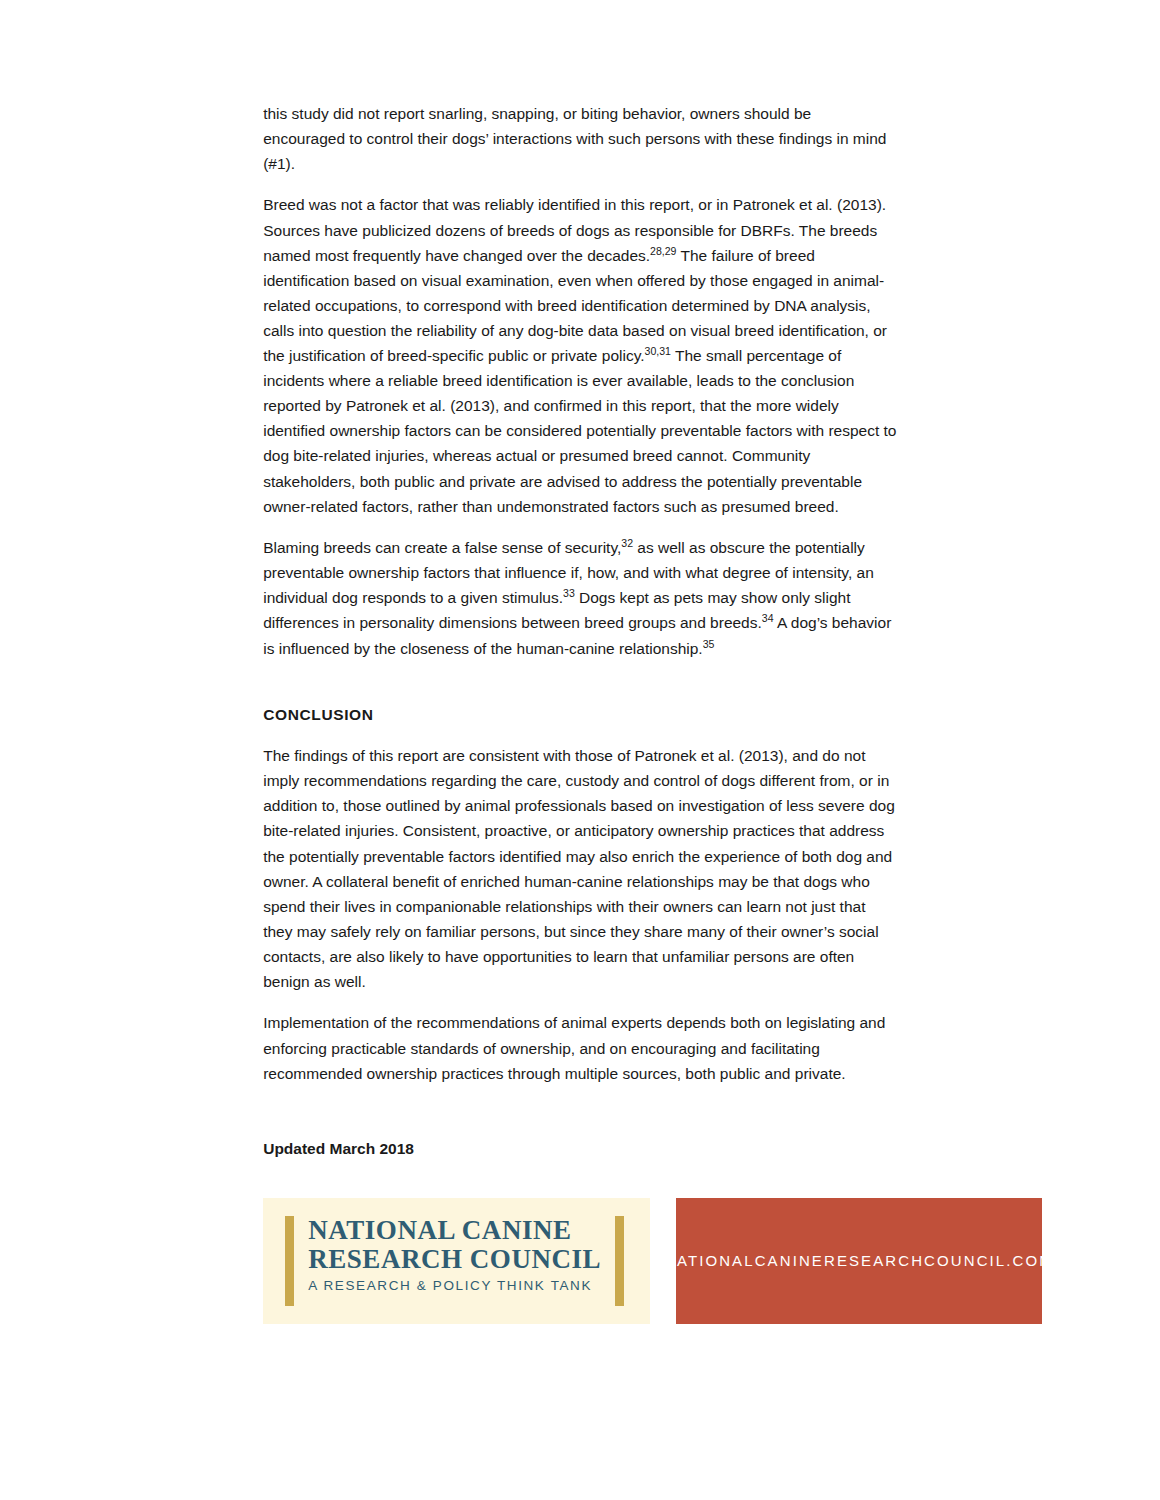this study did not report snarling, snapping, or biting behavior, owners should be encouraged to control their dogs’ interactions with such persons with these findings in mind (#1).
Breed was not a factor that was reliably identified in this report, or in Patronek et al. (2013). Sources have publicized dozens of breeds of dogs as responsible for DBRFs. The breeds named most frequently have changed over the decades.28,29 The failure of breed identification based on visual examination, even when offered by those engaged in animal-related occupations, to correspond with breed identification determined by DNA analysis, calls into question the reliability of any dog-bite data based on visual breed identification, or the justification of breed-specific public or private policy.30,31 The small percentage of incidents where a reliable breed identification is ever available, leads to the conclusion reported by Patronek et al. (2013), and confirmed in this report, that the more widely identified ownership factors can be considered potentially preventable factors with respect to dog bite-related injuries, whereas actual or presumed breed cannot. Community stakeholders, both public and private are advised to address the potentially preventable owner-related factors, rather than undemonstrated factors such as presumed breed.
Blaming breeds can create a false sense of security,32 as well as obscure the potentially preventable ownership factors that influence if, how, and with what degree of intensity, an individual dog responds to a given stimulus.33 Dogs kept as pets may show only slight differences in personality dimensions between breed groups and breeds.34 A dog’s behavior is influenced by the closeness of the human-canine relationship.35
CONCLUSION
The findings of this report are consistent with those of Patronek et al. (2013), and do not imply recommendations regarding the care, custody and control of dogs different from, or in addition to, those outlined by animal professionals based on investigation of less severe dog bite-related injuries. Consistent, proactive, or anticipatory ownership practices that address the potentially preventable factors identified may also enrich the experience of both dog and owner. A collateral benefit of enriched human-canine relationships may be that dogs who spend their lives in companionable relationships with their owners can learn not just that they may safely rely on familiar persons, but since they share many of their owner’s social contacts, are also likely to have opportunities to learn that unfamiliar persons are often benign as well.
Implementation of the recommendations of animal experts depends both on legislating and enforcing practicable standards of ownership, and on encouraging and facilitating recommended ownership practices through multiple sources, both public and private.
Updated March 2018
NATIONAL CANINE RESEARCH COUNCIL A RESEARCH & POLICY THINK TANK
NATIONALCANINERESEARCHCOUNCIL.COM